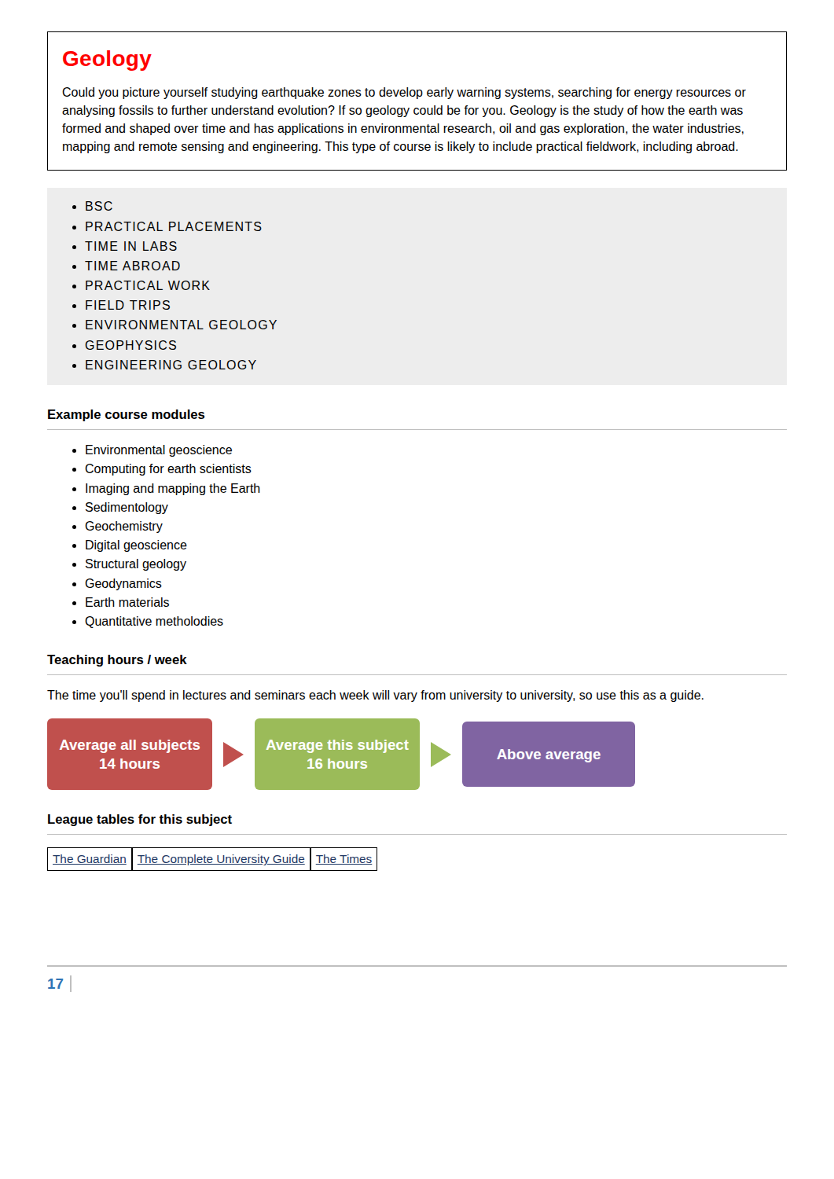Geology
Could you picture yourself studying earthquake zones to develop early warning systems, searching for energy resources or analysing fossils to further understand evolution? If so geology could be for you. Geology is the study of how the earth was formed and shaped over time and has applications in environmental research, oil and gas exploration, the water industries, mapping and remote sensing and engineering. This type of course is likely to include practical fieldwork, including abroad.
BSC
PRACTICAL PLACEMENTS
TIME IN LABS
TIME ABROAD
PRACTICAL WORK
FIELD TRIPS
ENVIRONMENTAL GEOLOGY
GEOPHYSICS
ENGINEERING GEOLOGY
Example course modules
Environmental geoscience
Computing for earth scientists
Imaging and mapping the Earth
Sedimentology
Geochemistry
Digital geoscience
Structural geology
Geodynamics
Earth materials
Quantitative metholodies
Teaching hours / week
The time you'll spend in lectures and seminars each week will vary from university to university, so use this as a guide.
Average all subjects 14 hours
Average this subject 16 hours
Above average
League tables for this subject
The Guardian The Complete University Guide The Times
17